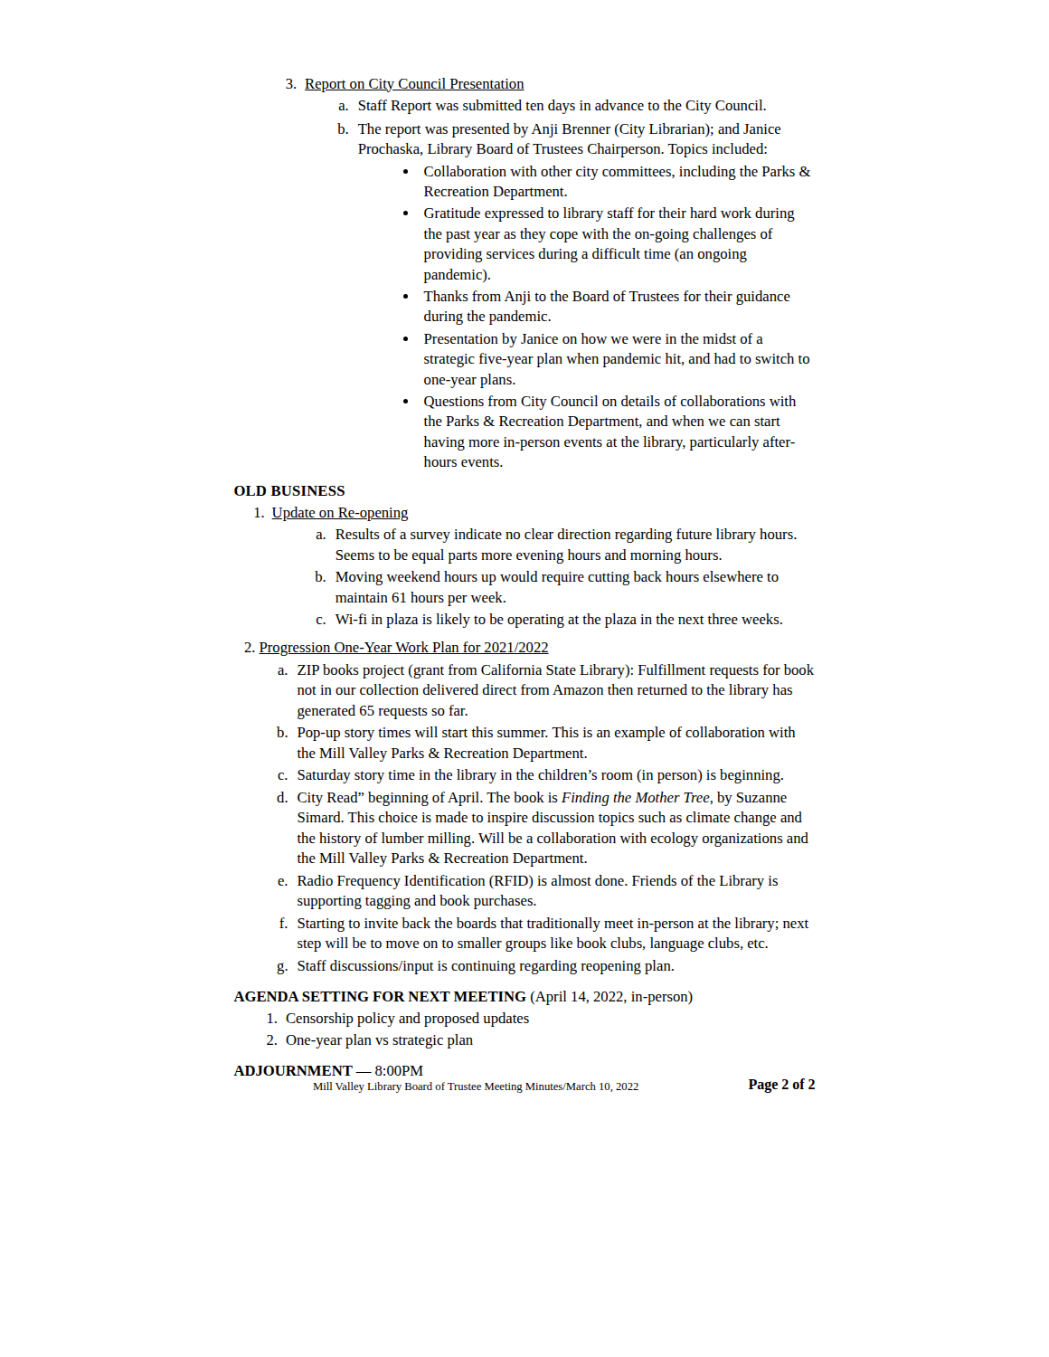Report on City Council Presentation
Staff Report was submitted ten days in advance to the City Council.
The report was presented by Anji Brenner (City Librarian); and Janice Prochaska, Library Board of Trustees Chairperson. Topics included:
Collaboration with other city committees, including the Parks & Recreation Department.
Gratitude expressed to library staff for their hard work during the past year as they cope with the on-going challenges of providing services during a difficult time (an ongoing pandemic).
Thanks from Anji to the Board of Trustees for their guidance during the pandemic.
Presentation by Janice on how we were in the midst of a strategic five-year plan when pandemic hit, and had to switch to one-year plans.
Questions from City Council on details of collaborations with the Parks & Recreation Department, and when we can start having more in-person events at the library, particularly after-hours events.
OLD BUSINESS
Update on Re-opening
Results of a survey indicate no clear direction regarding future library hours. Seems to be equal parts more evening hours and morning hours.
Moving weekend hours up would require cutting back hours elsewhere to maintain 61 hours per week.
Wi-fi in plaza is likely to be operating at the plaza in the next three weeks.
2. Progression One-Year Work Plan for 2021/2022
ZIP books project (grant from California State Library): Fulfillment requests for book not in our collection delivered direct from Amazon then returned to the library has generated 65 requests so far.
Pop-up story times will start this summer. This is an example of collaboration with the Mill Valley Parks & Recreation Department.
Saturday story time in the library in the children’s room (in person) is beginning.
City Read” beginning of April. The book is Finding the Mother Tree, by Suzanne Simard. This choice is made to inspire discussion topics such as climate change and the history of lumber milling. Will be a collaboration with ecology organizations and the Mill Valley Parks & Recreation Department.
Radio Frequency Identification (RFID) is almost done. Friends of the Library is supporting tagging and book purchases.
Starting to invite back the boards that traditionally meet in-person at the library; next step will be to move on to smaller groups like book clubs, language clubs, etc.
Staff discussions/input is continuing regarding reopening plan.
AGENDA SETTING FOR NEXT MEETING (April 14, 2022, in-person)
Censorship policy and proposed updates
One-year plan vs strategic plan
ADJOURNMENT — 8:00PM
Mill Valley Library Board of Trustee Meeting Minutes/March 10, 2022
Page 2 of 2